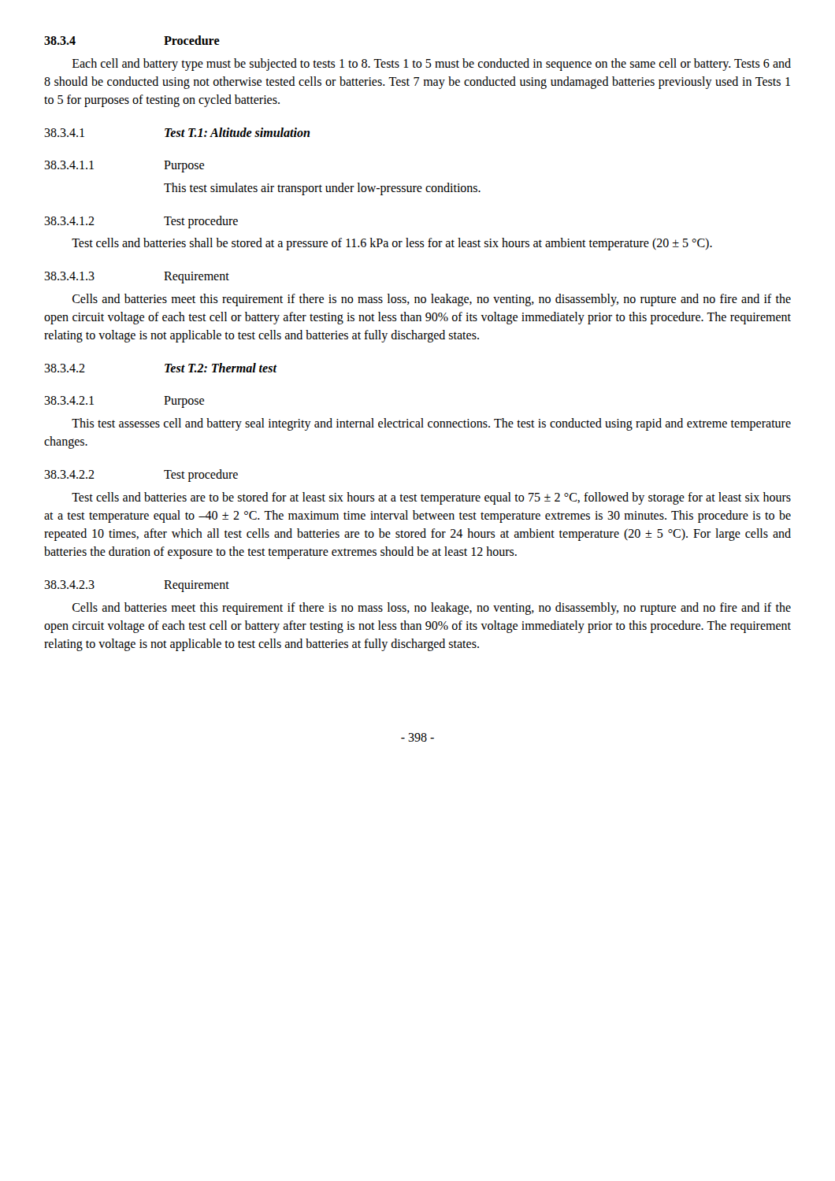38.3.4 Procedure
Each cell and battery type must be subjected to tests 1 to 8. Tests 1 to 5 must be conducted in sequence on the same cell or battery. Tests 6 and 8 should be conducted using not otherwise tested cells or batteries. Test 7 may be conducted using undamaged batteries previously used in Tests 1 to 5 for purposes of testing on cycled batteries.
38.3.4.1 Test T.1: Altitude simulation
38.3.4.1.1 Purpose
This test simulates air transport under low-pressure conditions.
38.3.4.1.2 Test procedure
Test cells and batteries shall be stored at a pressure of 11.6 kPa or less for at least six hours at ambient temperature (20 ± 5 °C).
38.3.4.1.3 Requirement
Cells and batteries meet this requirement if there is no mass loss, no leakage, no venting, no disassembly, no rupture and no fire and if the open circuit voltage of each test cell or battery after testing is not less than 90% of its voltage immediately prior to this procedure. The requirement relating to voltage is not applicable to test cells and batteries at fully discharged states.
38.3.4.2 Test T.2: Thermal test
38.3.4.2.1 Purpose
This test assesses cell and battery seal integrity and internal electrical connections. The test is conducted using rapid and extreme temperature changes.
38.3.4.2.2 Test procedure
Test cells and batteries are to be stored for at least six hours at a test temperature equal to 75 ± 2 °C, followed by storage for at least six hours at a test temperature equal to –40 ± 2 °C. The maximum time interval between test temperature extremes is 30 minutes. This procedure is to be repeated 10 times, after which all test cells and batteries are to be stored for 24 hours at ambient temperature (20 ± 5 °C). For large cells and batteries the duration of exposure to the test temperature extremes should be at least 12 hours.
38.3.4.2.3 Requirement
Cells and batteries meet this requirement if there is no mass loss, no leakage, no venting, no disassembly, no rupture and no fire and if the open circuit voltage of each test cell or battery after testing is not less than 90% of its voltage immediately prior to this procedure. The requirement relating to voltage is not applicable to test cells and batteries at fully discharged states.
- 398 -